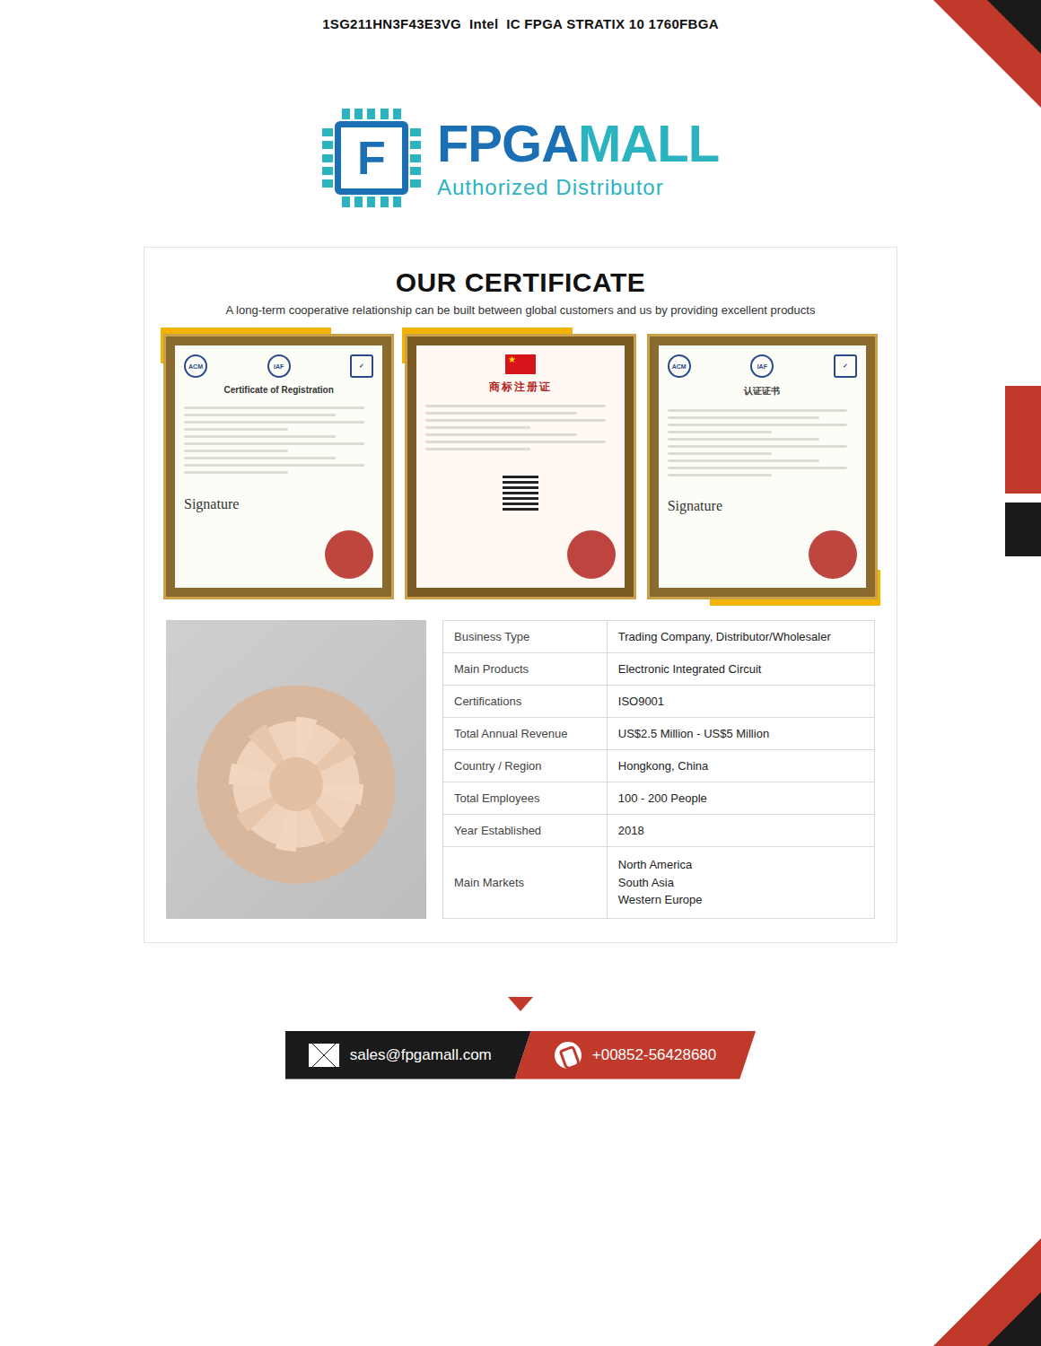1SG211HN3F43E3VG Intel IC FPGA STRATIX 10 1760FBGA
F
FPGAMALL Authorized Distributor
OUR CERTIFICATE
A long-term cooperative relationship can be built between global customers and us by providing excellent products
ACM
IAF
✓
Certificate of Registration
Signature
商标注册证
ACM
IAF
✓
认证证书
Signature
| Business Type | Trading Company, Distributor/Wholesaler |
| Main Products | Electronic Integrated Circuit |
| Certifications | ISO9001 |
| Total Annual Revenue | US$2.5 Million - US$5 Million |
| Country / Region | Hongkong, China |
| Total Employees | 100 - 200 People |
| Year Established | 2018 |
| Main Markets | North America South Asia Western Europe |
sales@fpgamall.com
+00852-56428680